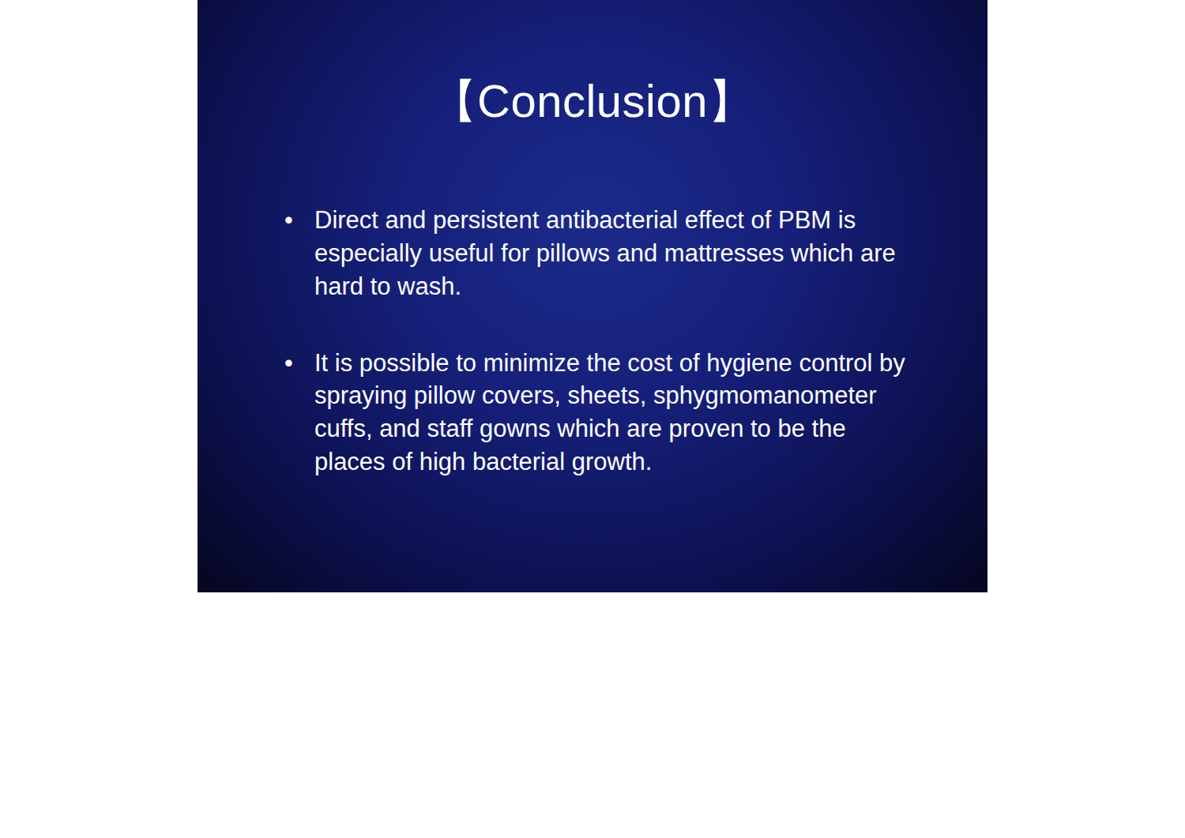【Conclusion】
Direct and persistent antibacterial effect of PBM is especially useful for pillows and mattresses which are hard to wash.
It is possible to minimize the cost of hygiene control by spraying pillow covers, sheets, sphygmomanometer cuffs, and staff gowns which are proven to be the places of high bacterial growth.